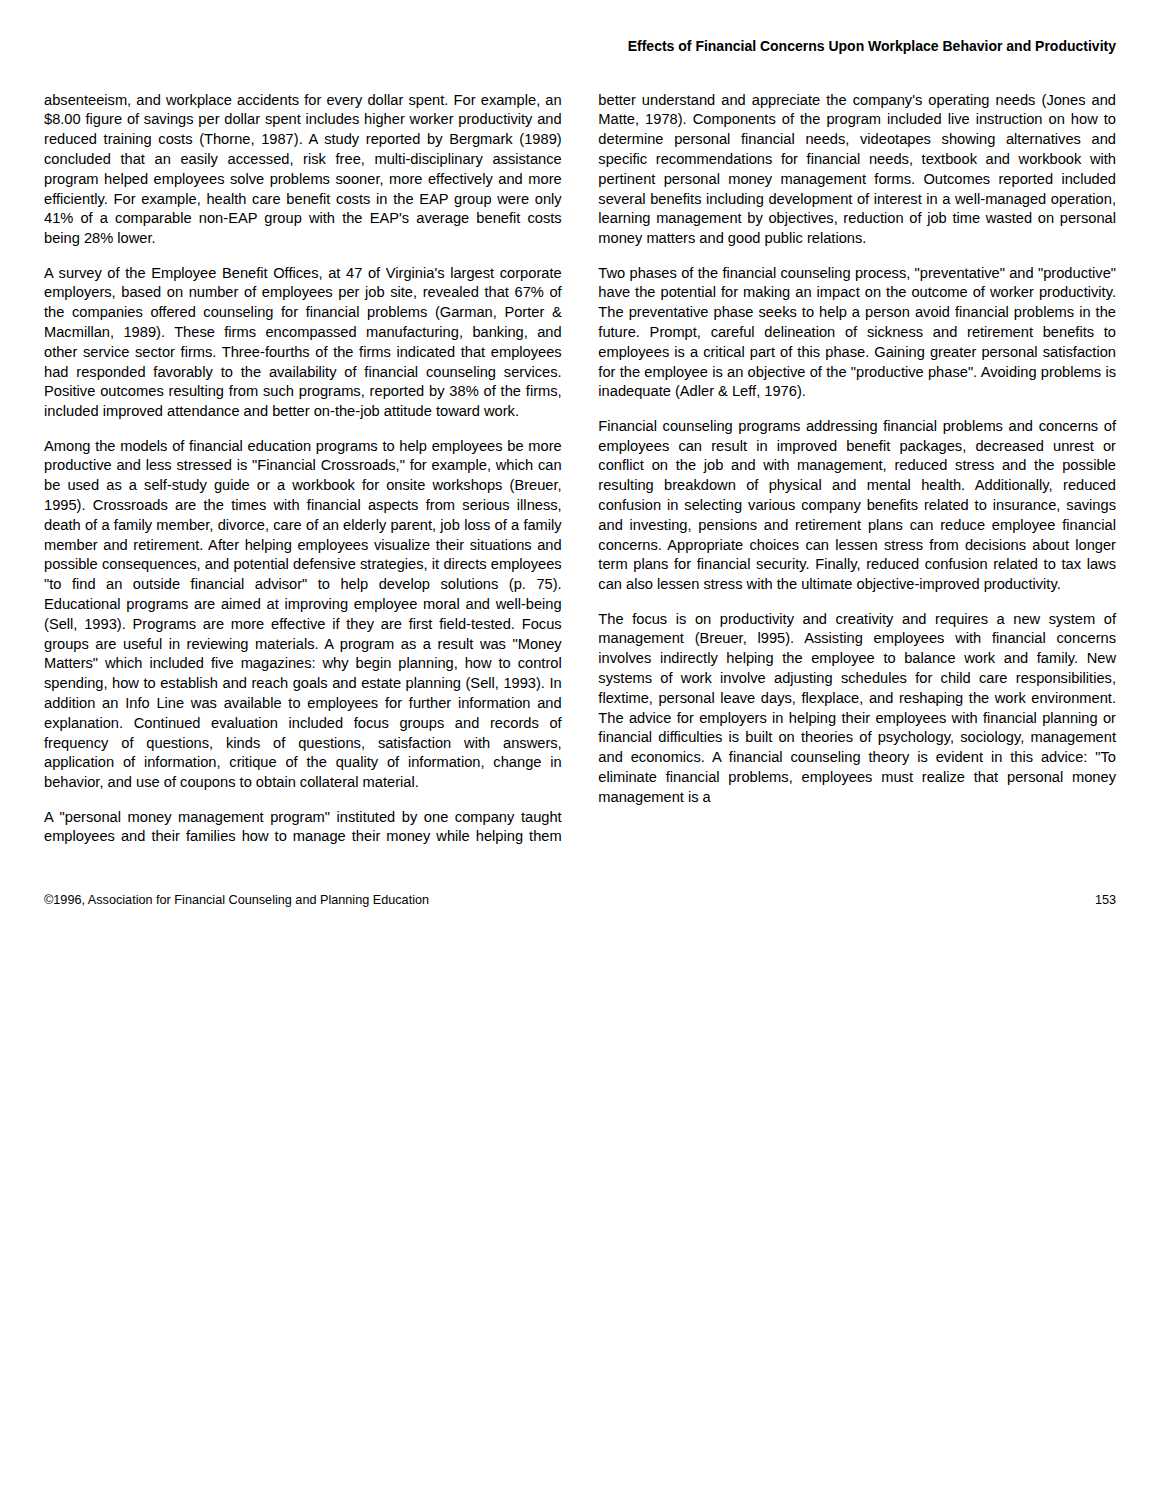Effects of Financial Concerns Upon Workplace Behavior and Productivity
absenteeism, and workplace accidents for every dollar spent. For example, an $8.00 figure of savings per dollar spent includes higher worker productivity and reduced training costs (Thorne, 1987). A study reported by Bergmark (1989) concluded that an easily accessed, risk free, multi-disciplinary assistance program helped employees solve problems sooner, more effectively and more efficiently. For example, health care benefit costs in the EAP group were only 41% of a comparable non-EAP group with the EAP's average benefit costs being 28% lower.
A survey of the Employee Benefit Offices, at 47 of Virginia's largest corporate employers, based on number of employees per job site, revealed that 67% of the companies offered counseling for financial problems (Garman, Porter & Macmillan, 1989). These firms encompassed manufacturing, banking, and other service sector firms. Three-fourths of the firms indicated that employees had responded favorably to the availability of financial counseling services. Positive outcomes resulting from such programs, reported by 38% of the firms, included improved attendance and better on-the-job attitude toward work.
Among the models of financial education programs to help employees be more productive and less stressed is "Financial Crossroads," for example, which can be used as a self-study guide or a workbook for onsite workshops (Breuer, 1995). Crossroads are the times with financial aspects from serious illness, death of a family member, divorce, care of an elderly parent, job loss of a family member and retirement. After helping employees visualize their situations and possible consequences, and potential defensive strategies, it directs employees "to find an outside financial advisor" to help develop solutions (p. 75). Educational programs are aimed at improving employee moral and well-being (Sell, 1993). Programs are more effective if they are first field-tested. Focus groups are useful in reviewing materials. A program as a result was "Money Matters" which included five magazines: why begin planning, how to control spending, how to establish and reach goals and estate planning (Sell, 1993). In addition an Info Line was available to employees for further information and explanation. Continued evaluation included focus groups and records of frequency of questions, kinds of questions, satisfaction with answers, application of information, critique of the quality of information, change in behavior, and use of coupons to obtain collateral material.
A "personal money management program" instituted by one company taught employees and their families how to manage their money while helping them better understand and appreciate the company's operating needs (Jones and Matte, 1978). Components of the program included live instruction on how to determine personal financial needs, videotapes showing alternatives and specific recommendations for financial needs, textbook and workbook with pertinent personal money management forms. Outcomes reported included several benefits including development of interest in a well-managed operation, learning management by objectives, reduction of job time wasted on personal money matters and good public relations.
Two phases of the financial counseling process, "preventative" and "productive" have the potential for making an impact on the outcome of worker productivity. The preventative phase seeks to help a person avoid financial problems in the future. Prompt, careful delineation of sickness and retirement benefits to employees is a critical part of this phase. Gaining greater personal satisfaction for the employee is an objective of the "productive phase". Avoiding problems is inadequate (Adler & Leff, 1976).
Financial counseling programs addressing financial problems and concerns of employees can result in improved benefit packages, decreased unrest or conflict on the job and with management, reduced stress and the possible resulting breakdown of physical and mental health. Additionally, reduced confusion in selecting various company benefits related to insurance, savings and investing, pensions and retirement plans can reduce employee financial concerns. Appropriate choices can lessen stress from decisions about longer term plans for financial security. Finally, reduced confusion related to tax laws can also lessen stress with the ultimate objective-improved productivity.
The focus is on productivity and creativity and requires a new system of management (Breuer, l995). Assisting employees with financial concerns involves indirectly helping the employee to balance work and family. New systems of work involve adjusting schedules for child care responsibilities, flextime, personal leave days, flexplace, and reshaping the work environment. The advice for employers in helping their employees with financial planning or financial difficulties is built on theories of psychology, sociology, management and economics. A financial counseling theory is evident in this advice: "To eliminate financial problems, employees must realize that personal money management is a
©1996, Association for Financial Counseling and Planning Education 153